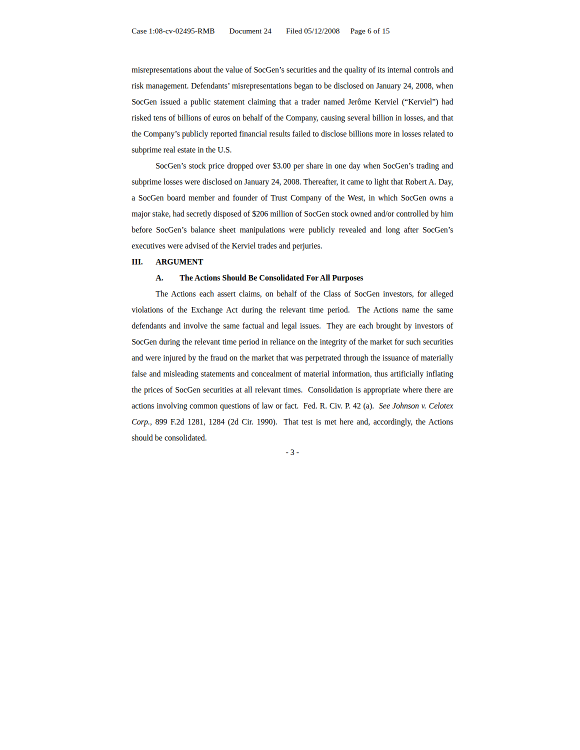Case 1:08-cv-02495-RMB Document 24 Filed 05/12/2008 Page 6 of 15
misrepresentations about the value of SocGen’s securities and the quality of its internal controls and risk management. Defendants’ misrepresentations began to be disclosed on January 24, 2008, when SocGen issued a public statement claiming that a trader named Jerôme Kerviel (“Kerviel”) had risked tens of billions of euros on behalf of the Company, causing several billion in losses, and that the Company’s publicly reported financial results failed to disclose billions more in losses related to subprime real estate in the U.S.
SocGen’s stock price dropped over $3.00 per share in one day when SocGen’s trading and subprime losses were disclosed on January 24, 2008. Thereafter, it came to light that Robert A. Day, a SocGen board member and founder of Trust Company of the West, in which SocGen owns a major stake, had secretly disposed of $206 million of SocGen stock owned and/or controlled by him before SocGen’s balance sheet manipulations were publicly revealed and long after SocGen’s executives were advised of the Kerviel trades and perjuries.
III. ARGUMENT
A. The Actions Should Be Consolidated For All Purposes
The Actions each assert claims, on behalf of the Class of SocGen investors, for alleged violations of the Exchange Act during the relevant time period. The Actions name the same defendants and involve the same factual and legal issues. They are each brought by investors of SocGen during the relevant time period in reliance on the integrity of the market for such securities and were injured by the fraud on the market that was perpetrated through the issuance of materially false and misleading statements and concealment of material information, thus artificially inflating the prices of SocGen securities at all relevant times. Consolidation is appropriate where there are actions involving common questions of law or fact. Fed. R. Civ. P. 42 (a). See Johnson v. Celotex Corp., 899 F.2d 1281, 1284 (2d Cir. 1990). That test is met here and, accordingly, the Actions should be consolidated.
- 3 -